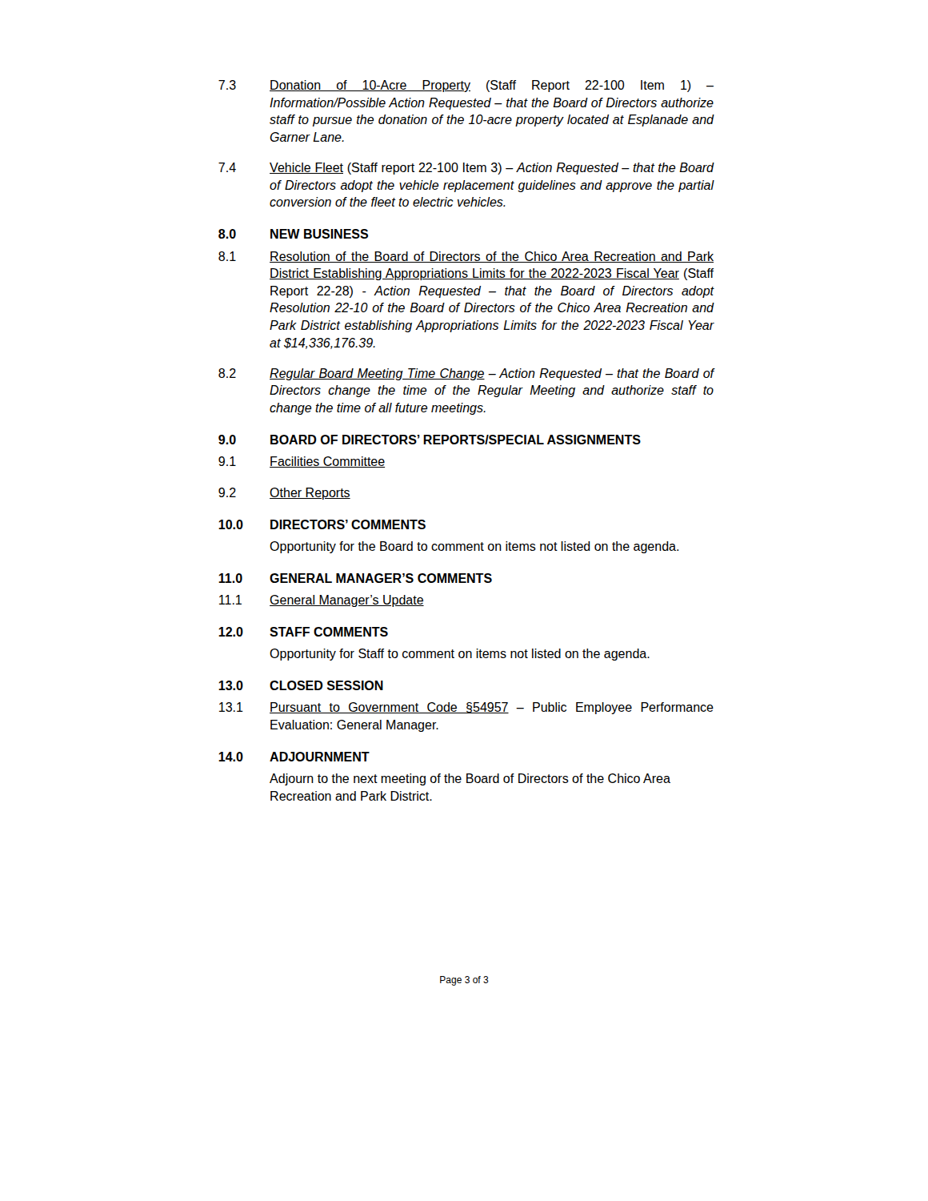7.3
Donation of 10-Acre Property (Staff Report 22-100 Item 1) – Information/Possible Action Requested – that the Board of Directors authorize staff to pursue the donation of the 10-acre property located at Esplanade and Garner Lane.
7.4
Vehicle Fleet (Staff report 22-100 Item 3) – Action Requested – that the Board of Directors adopt the vehicle replacement guidelines and approve the partial conversion of the fleet to electric vehicles.
8.0
NEW BUSINESS
8.1
Resolution of the Board of Directors of the Chico Area Recreation and Park District Establishing Appropriations Limits for the 2022-2023 Fiscal Year (Staff Report 22-28) - Action Requested – that the Board of Directors adopt Resolution 22-10 of the Board of Directors of the Chico Area Recreation and Park District establishing Appropriations Limits for the 2022-2023 Fiscal Year at $14,336,176.39.
8.2
Regular Board Meeting Time Change – Action Requested – that the Board of Directors change the time of the Regular Meeting and authorize staff to change the time of all future meetings.
9.0
BOARD OF DIRECTORS’ REPORTS/SPECIAL ASSIGNMENTS
9.1
Facilities Committee
9.2
Other Reports
10.0
DIRECTORS’ COMMENTS
Opportunity for the Board to comment on items not listed on the agenda.
11.0
GENERAL MANAGER’S COMMENTS
11.1
General Manager’s Update
12.0
STAFF COMMENTS
Opportunity for Staff to comment on items not listed on the agenda.
13.0
CLOSED SESSION
13.1
Pursuant to Government Code §54957 – Public Employee Performance Evaluation: General Manager.
14.0
ADJOURNMENT
Adjourn to the next meeting of the Board of Directors of the Chico Area Recreation and Park District.
Page 3 of 3